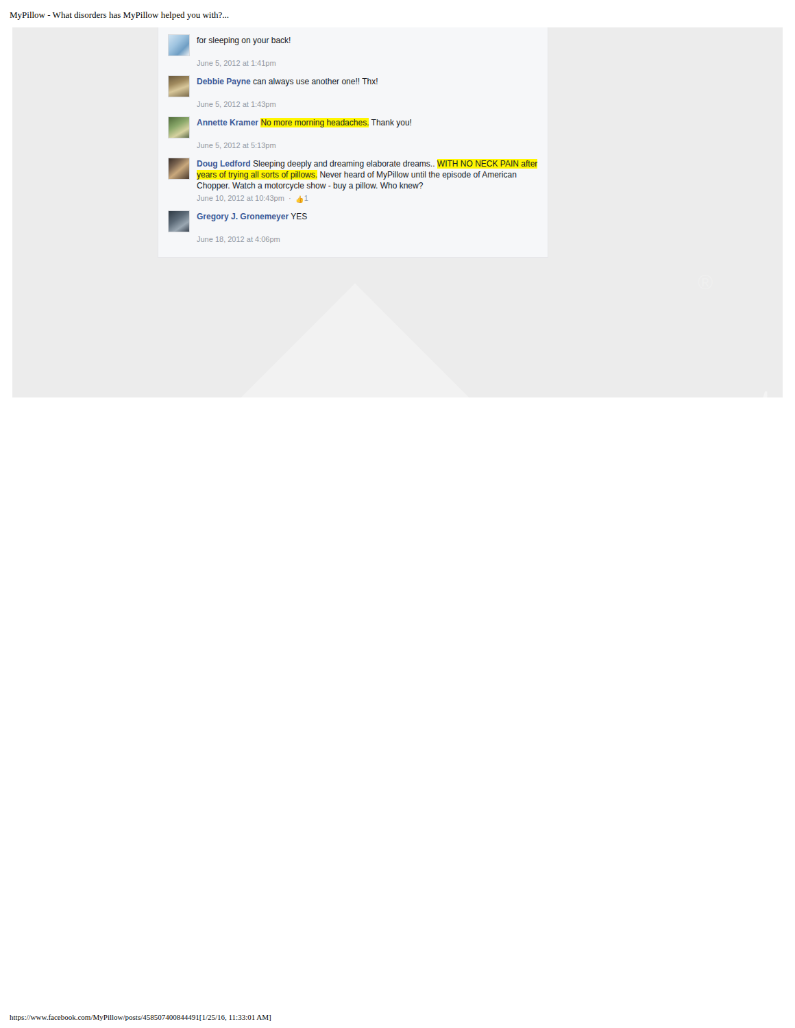MyPillow - What disorders has MyPillow helped you with?...
truthinadvertising.org
®
for sleeping on your back!
June 5, 2012 at 1:41pm
Debbie Payne can always use another one!! Thx!
June 5, 2012 at 1:43pm
Annette Kramer No more morning headaches. Thank you!
June 5, 2012 at 5:13pm
Doug Ledford Sleeping deeply and dreaming elaborate dreams.. WITH NO NECK PAIN after years of trying all sorts of pillows. Never heard of MyPillow until the episode of American Chopper. Watch a motorcycle show - buy a pillow. Who knew?
June 10, 2012 at 10:43pm · 1
Gregory J. Gronemeyer YES
June 18, 2012 at 4:06pm
https://www.facebook.com/MyPillow/posts/458507400844491[1/25/16, 11:33:01 AM]